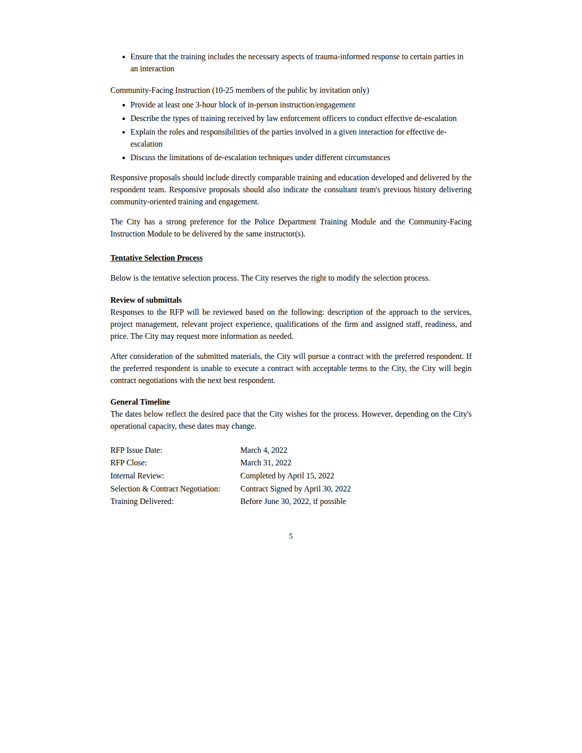Ensure that the training includes the necessary aspects of trauma-informed response to certain parties in an interaction
Community-Facing Instruction (10-25 members of the public by invitation only)
Provide at least one 3-hour block of in-person instruction/engagement
Describe the types of training received by law enforcement officers to conduct effective de-escalation
Explain the roles and responsibilities of the parties involved in a given interaction for effective de-escalation
Discuss the limitations of de-escalation techniques under different circumstances
Responsive proposals should include directly comparable training and education developed and delivered by the respondent team. Responsive proposals should also indicate the consultant team's previous history delivering community-oriented training and engagement.
The City has a strong preference for the Police Department Training Module and the Community-Facing Instruction Module to be delivered by the same instructor(s).
Tentative Selection Process
Below is the tentative selection process. The City reserves the right to modify the selection process.
Review of submittals
Responses to the RFP will be reviewed based on the following: description of the approach to the services, project management, relevant project experience, qualifications of the firm and assigned staff, readiness, and price. The City may request more information as needed.
After consideration of the submitted materials, the City will pursue a contract with the preferred respondent. If the preferred respondent is unable to execute a contract with acceptable terms to the City, the City will begin contract negotiations with the next best respondent.
General Timeline
The dates below reflect the desired pace that the City wishes for the process. However, depending on the City's operational capacity, these dates may change.
| RFP Issue Date: | March 4, 2022 |
| RFP Close: | March 31, 2022 |
| Internal Review: | Completed by April 15, 2022 |
| Selection & Contract Negotiation: | Contract Signed by April 30, 2022 |
| Training Delivered: | Before June 30, 2022, if possible |
5